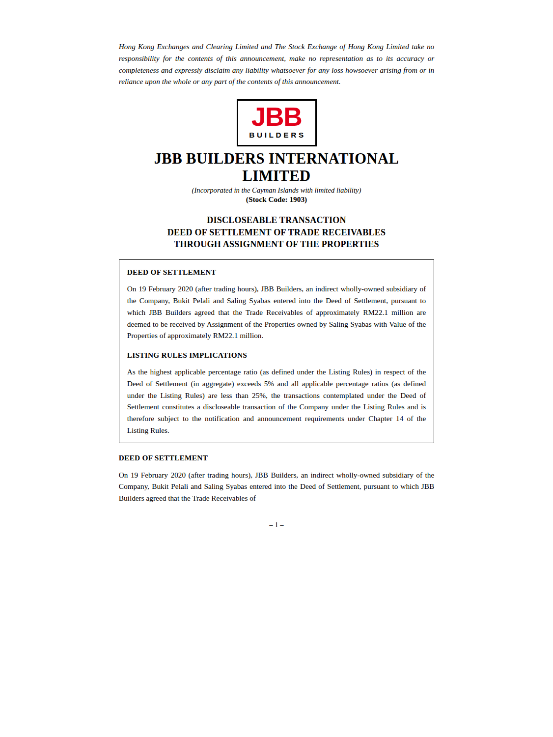Hong Kong Exchanges and Clearing Limited and The Stock Exchange of Hong Kong Limited take no responsibility for the contents of this announcement, make no representation as to its accuracy or completeness and expressly disclaim any liability whatsoever for any loss howsoever arising from or in reliance upon the whole or any part of the contents of this announcement.
JBB
BUILDERS
JBB BUILDERS INTERNATIONAL LIMITED
(Incorporated in the Cayman Islands with limited liability)
(Stock Code: 1903)
DISCLOSEABLE TRANSACTION
DEED OF SETTLEMENT OF TRADE RECEIVABLES
THROUGH ASSIGNMENT OF THE PROPERTIES
DEED OF SETTLEMENT
On 19 February 2020 (after trading hours), JBB Builders, an indirect wholly-owned subsidiary of the Company, Bukit Pelali and Saling Syabas entered into the Deed of Settlement, pursuant to which JBB Builders agreed that the Trade Receivables of approximately RM22.1 million are deemed to be received by Assignment of the Properties owned by Saling Syabas with Value of the Properties of approximately RM22.1 million.
LISTING RULES IMPLICATIONS
As the highest applicable percentage ratio (as defined under the Listing Rules) in respect of the Deed of Settlement (in aggregate) exceeds 5% and all applicable percentage ratios (as defined under the Listing Rules) are less than 25%, the transactions contemplated under the Deed of Settlement constitutes a discloseable transaction of the Company under the Listing Rules and is therefore subject to the notification and announcement requirements under Chapter 14 of the Listing Rules.
DEED OF SETTLEMENT
On 19 February 2020 (after trading hours), JBB Builders, an indirect wholly-owned subsidiary of the Company, Bukit Pelali and Saling Syabas entered into the Deed of Settlement, pursuant to which JBB Builders agreed that the Trade Receivables of
– 1 –